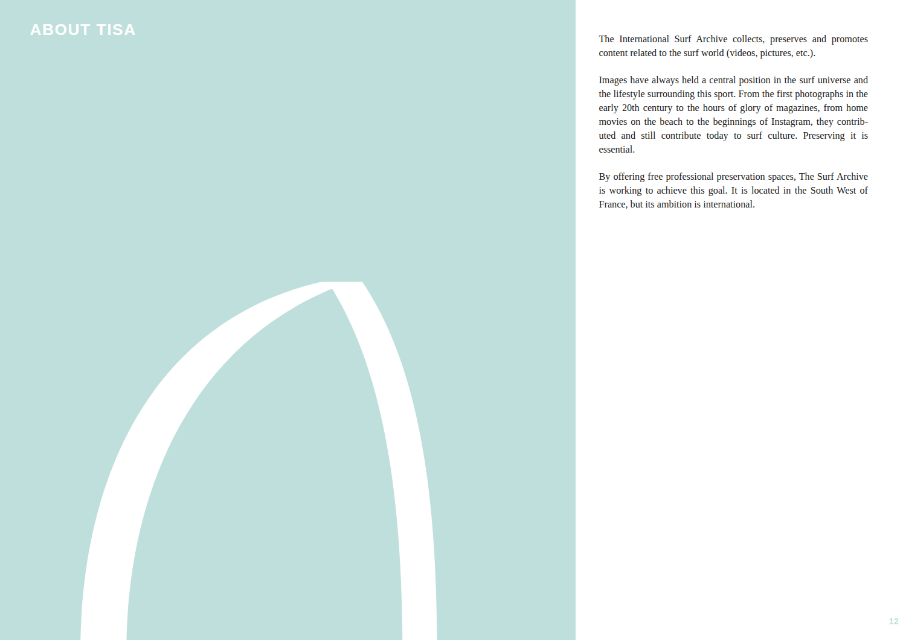About TISA
The International Surf Archive collects, preserves and promotes content related to the surf world (videos, pictures, etc.).
Images have always held a central position in the surf universe and the lifestyle surrounding this sport. From the first photographs in the early 20th century to the hours of glory of magazines, from home movies on the beach to the beginnings of Instagram, they contributed and still contribute today to surf culture. Preserving it is essential.
By offering free professional preservation spaces, The Surf Archive is working to achieve this goal. It is located in the South West of France, but its ambition is international.
12